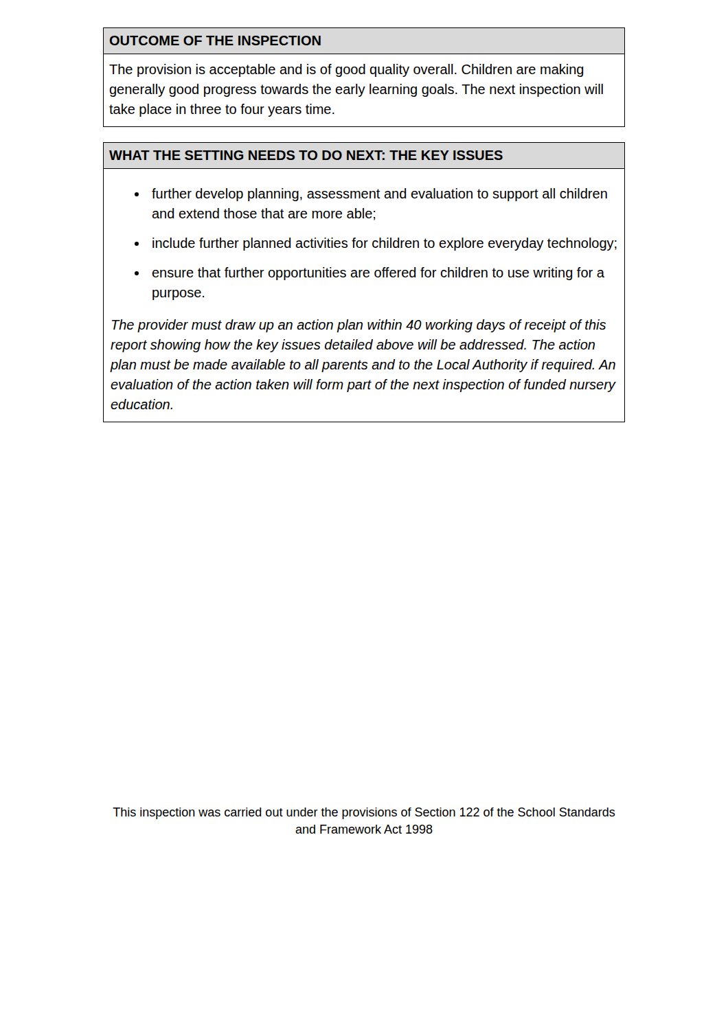OUTCOME OF THE INSPECTION
The provision is acceptable and is of good quality overall. Children are making generally good progress towards the early learning goals. The next inspection will take place in three to four years time.
WHAT THE SETTING NEEDS TO DO NEXT: THE KEY ISSUES
further develop planning, assessment and evaluation to support all children and extend those that are more able;
include further planned activities for children to explore everyday technology;
ensure that further opportunities are offered for children to use writing for a purpose.
The provider must draw up an action plan within 40 working days of receipt of this report showing how the key issues detailed above will be addressed. The action plan must be made available to all parents and to the Local Authority if required. An evaluation of the action taken will form part of the next inspection of funded nursery education.
This inspection was carried out under the provisions of Section 122 of the School Standards and Framework Act 1998